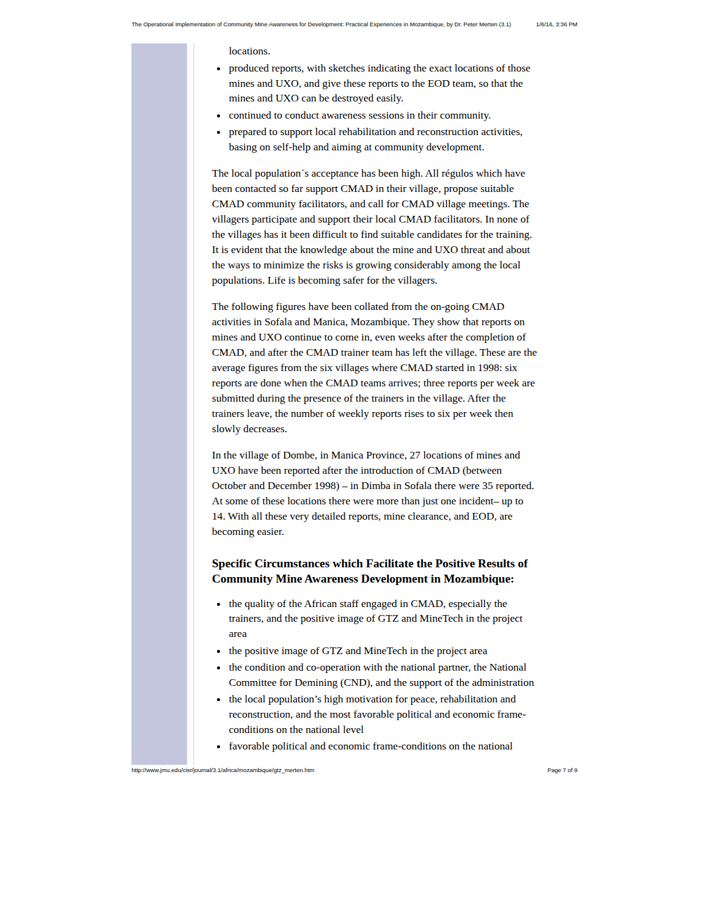The Operational Implementation of Community Mine Awareness for Development: Practical Experiences in Mozambique, by Dr. Peter Merten (3.1)
1/6/16, 3:36 PM
locations.
produced reports, with sketches indicating the exact locations of those mines and UXO, and give these reports to the EOD team, so that the mines and UXO can be destroyed easily.
continued to conduct awareness sessions in their community.
prepared to support local rehabilitation and reconstruction activities, basing on self-help and aiming at community development.
The local population´s acceptance has been high. All régulos which have been contacted so far support CMAD in their village, propose suitable CMAD community facilitators, and call for CMAD village meetings. The villagers participate and support their local CMAD facilitators. In none of the villages has it been difficult to find suitable candidates for the training. It is evident that the knowledge about the mine and UXO threat and about the ways to minimize the risks is growing considerably among the local populations. Life is becoming safer for the villagers.
The following figures have been collated from the on-going CMAD activities in Sofala and Manica, Mozambique. They show that reports on mines and UXO continue to come in, even weeks after the completion of CMAD, and after the CMAD trainer team has left the village. These are the average figures from the six villages where CMAD started in 1998: six reports are done when the CMAD teams arrives; three reports per week are submitted during the presence of the trainers in the village. After the trainers leave, the number of weekly reports rises to six per week then slowly decreases.
In the village of Dombe, in Manica Province, 27 locations of mines and UXO have been reported after the introduction of CMAD (between October and December 1998) – in Dimba in Sofala there were 35 reported. At some of these locations there were more than just one incident– up to 14. With all these very detailed reports, mine clearance, and EOD, are becoming easier.
Specific Circumstances which Facilitate the Positive Results of Community Mine Awareness Development in Mozambique:
the quality of the African staff engaged in CMAD, especially the trainers, and the positive image of GTZ and MineTech in the project area
the positive image of GTZ and MineTech in the project area
the condition and co-operation with the national partner, the National Committee for Demining (CND), and the support of the administration
the local population’s high motivation for peace, rehabilitation and reconstruction, and the most favorable political and economic frame-conditions on the national level
favorable political and economic frame-conditions on the national
http://www.jmu.edu/cisr/journal/3.1/africa/mozambique/gtz_merten.htm
Page 7 of 9